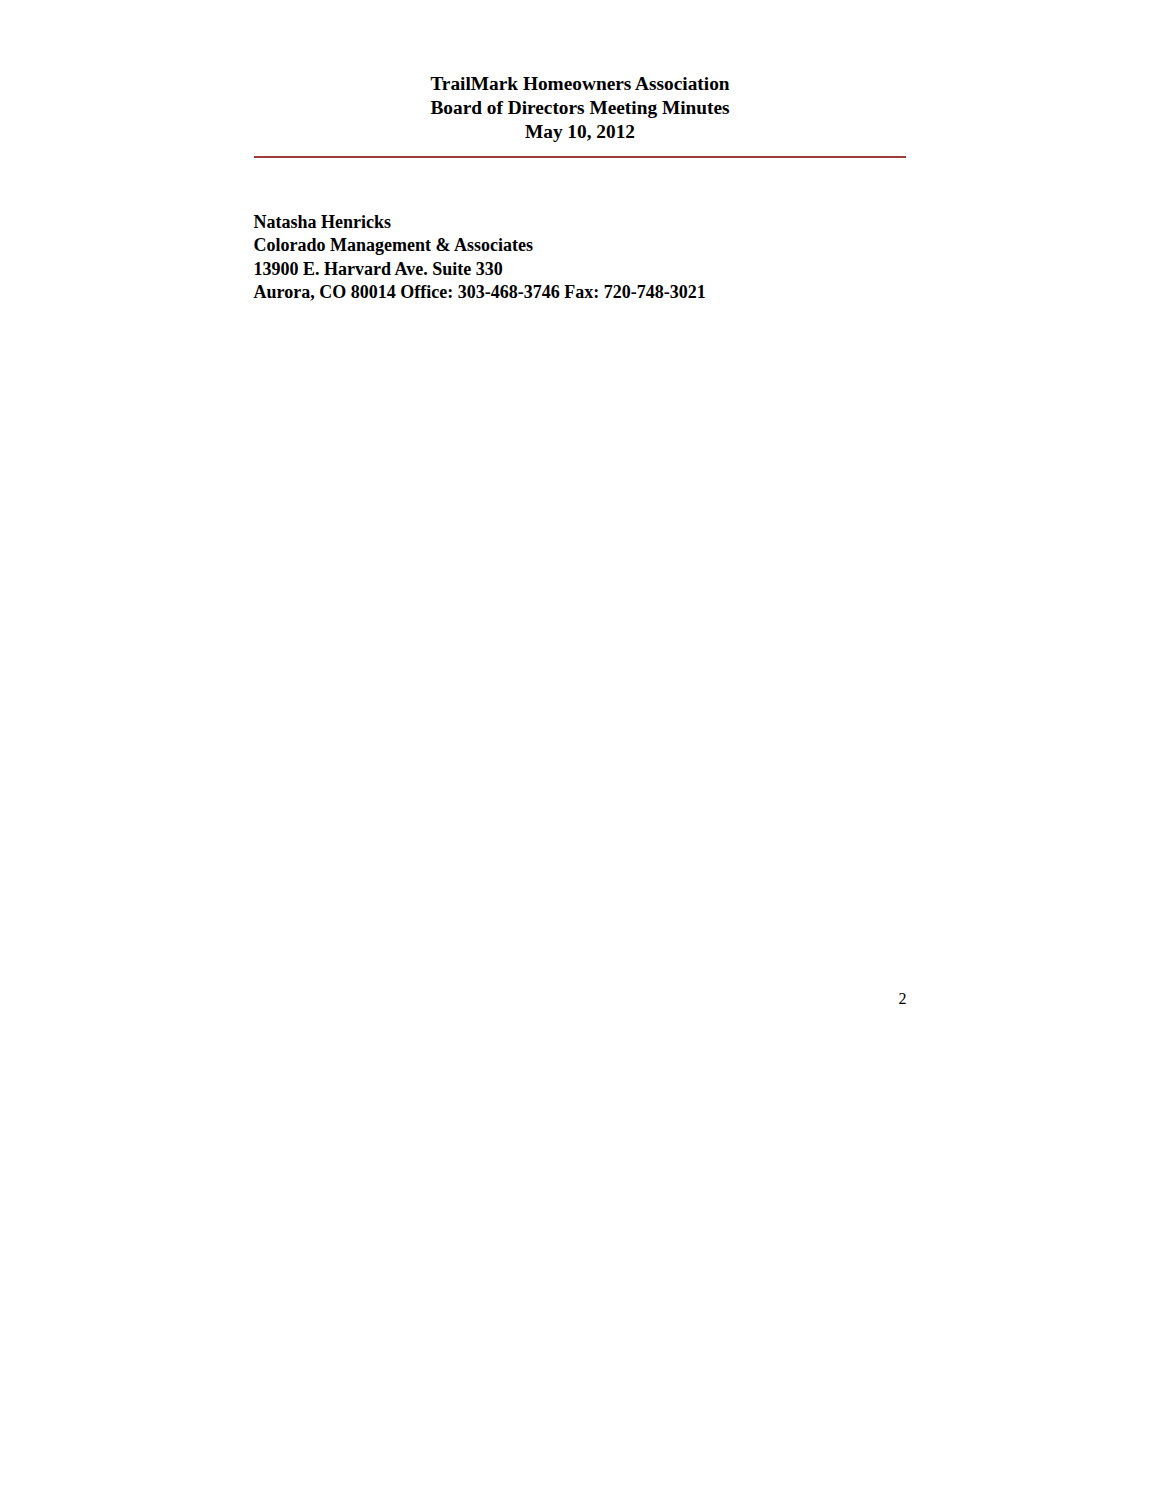TrailMark Homeowners Association
Board of Directors Meeting Minutes
May 10, 2012
Natasha Henricks
Colorado Management & Associates
13900 E. Harvard Ave. Suite 330
Aurora, CO 80014 Office: 303-468-3746 Fax: 720-748-3021
2